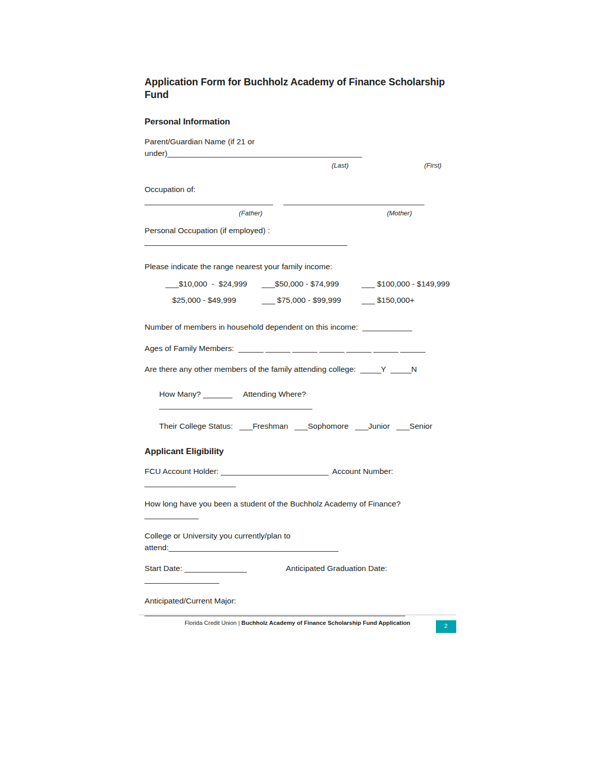Application Form for Buchholz Academy of Finance Scholarship Fund
Personal Information
Parent/Guardian Name (if 21 or under)_______________________________________________
(Last) (First)
Occupation of: _______________________________ __________________________________
(Father) (Mother)
Personal Occupation (if employed) : _________________________________________________
Please indicate the range nearest your family income:
| ___$10,000 - $24,999 | ___$50,000 - $74,999 | ___ $100,000 - $149,999 |
| $25,000 - $49,999 | ___ $75,000 - $99,999 | ___ $150,000+ |
Number of members in household dependent on this income: ____________
Ages of Family Members: ______ ______ ______ ______ ______ ______ ______
Are there any other members of the family attending college: _____Y _____N
How Many? _______ Attending Where? _____________________________________
Their College Status: ___Freshman ___Sophomore ___Junior ___Senior
Applicant Eligibility
FCU Account Holder: __________________________ Account Number: ______________________
How long have you been a student of the Buchholz Academy of Finance? _____________
College or University you currently/plan to attend:_________________________________________
Start Date: _______________ Anticipated Graduation Date: __________________
Anticipated/Current Major: _______________________________________________________________
Florida Credit Union | Buchholz Academy of Finance Scholarship Fund Application
2